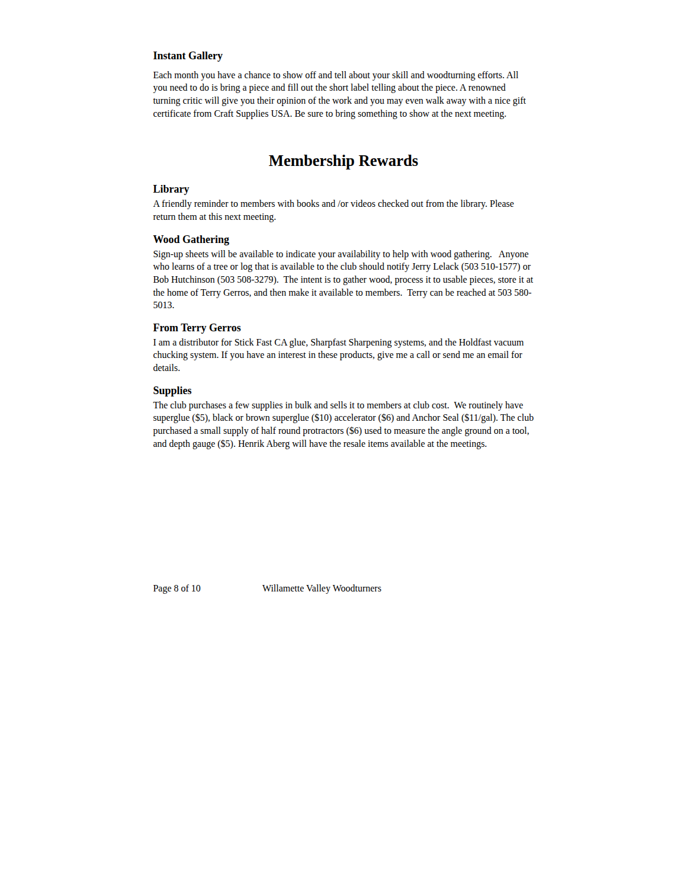Instant Gallery
Each month you have a chance to show off and tell about your skill and woodturning efforts. All you need to do is bring a piece and fill out the short label telling about the piece. A renowned turning critic will give you their opinion of the work and you may even walk away with a nice gift certificate from Craft Supplies USA. Be sure to bring something to show at the next meeting.
Membership Rewards
Library
A friendly reminder to members with books and /or videos checked out from the library. Please return them at this next meeting.
Wood Gathering
Sign-up sheets will be available to indicate your availability to help with wood gathering. Anyone who learns of a tree or log that is available to the club should notify Jerry Lelack (503 510-1577) or Bob Hutchinson (503 508-3279). The intent is to gather wood, process it to usable pieces, store it at the home of Terry Gerros, and then make it available to members. Terry can be reached at 503 580-5013.
From Terry Gerros
I am a distributor for Stick Fast CA glue, Sharpfast Sharpening systems, and the Holdfast vacuum chucking system. If you have an interest in these products, give me a call or send me an email for details.
Supplies
The club purchases a few supplies in bulk and sells it to members at club cost. We routinely have superglue ($5), black or brown superglue ($10) accelerator ($6) and Anchor Seal ($11/gal). The club purchased a small supply of half round protractors ($6) used to measure the angle ground on a tool, and depth gauge ($5). Henrik Aberg will have the resale items available at the meetings.
Page 8 of 10 Willamette Valley Woodturners